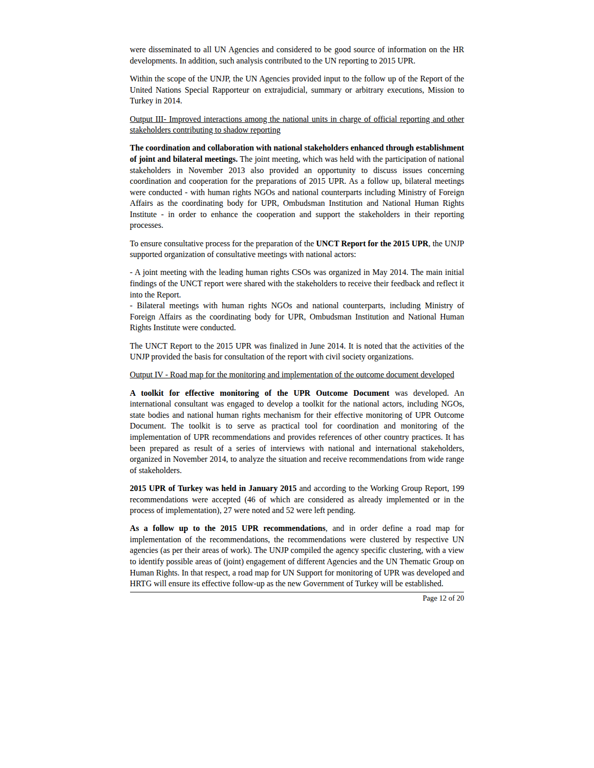were disseminated to all UN Agencies and considered to be good source of information on the HR developments. In addition, such analysis contributed to the UN reporting to 2015 UPR.
Within the scope of the UNJP, the UN Agencies provided input to the follow up of the Report of the United Nations Special Rapporteur on extrajudicial, summary or arbitrary executions, Mission to Turkey in 2014.
Output III- Improved interactions among the national units in charge of official reporting and other stakeholders contributing to shadow reporting
The coordination and collaboration with national stakeholders enhanced through establishment of joint and bilateral meetings. The joint meeting, which was held with the participation of national stakeholders in November 2013 also provided an opportunity to discuss issues concerning coordination and cooperation for the preparations of 2015 UPR. As a follow up, bilateral meetings were conducted - with human rights NGOs and national counterparts including Ministry of Foreign Affairs as the coordinating body for UPR, Ombudsman Institution and National Human Rights Institute - in order to enhance the cooperation and support the stakeholders in their reporting processes.
To ensure consultative process for the preparation of the UNCT Report for the 2015 UPR, the UNJP supported organization of consultative meetings with national actors:
- A joint meeting with the leading human rights CSOs was organized in May 2014. The main initial findings of the UNCT report were shared with the stakeholders to receive their feedback and reflect it into the Report.
- Bilateral meetings with human rights NGOs and national counterparts, including Ministry of Foreign Affairs as the coordinating body for UPR, Ombudsman Institution and National Human Rights Institute were conducted.
The UNCT Report to the 2015 UPR was finalized in June 2014. It is noted that the activities of the UNJP provided the basis for consultation of the report with civil society organizations.
Output IV - Road map for the monitoring and implementation of the outcome document developed
A toolkit for effective monitoring of the UPR Outcome Document was developed. An international consultant was engaged to develop a toolkit for the national actors, including NGOs, state bodies and national human rights mechanism for their effective monitoring of UPR Outcome Document. The toolkit is to serve as practical tool for coordination and monitoring of the implementation of UPR recommendations and provides references of other country practices. It has been prepared as result of a series of interviews with national and international stakeholders, organized in November 2014, to analyze the situation and receive recommendations from wide range of stakeholders.
2015 UPR of Turkey was held in January 2015 and according to the Working Group Report, 199 recommendations were accepted (46 of which are considered as already implemented or in the process of implementation), 27 were noted and 52 were left pending.
As a follow up to the 2015 UPR recommendations, and in order define a road map for implementation of the recommendations, the recommendations were clustered by respective UN agencies (as per their areas of work). The UNJP compiled the agency specific clustering, with a view to identify possible areas of (joint) engagement of different Agencies and the UN Thematic Group on Human Rights. In that respect, a road map for UN Support for monitoring of UPR was developed and HRTG will ensure its effective follow-up as the new Government of Turkey will be established.
Page 12 of 20